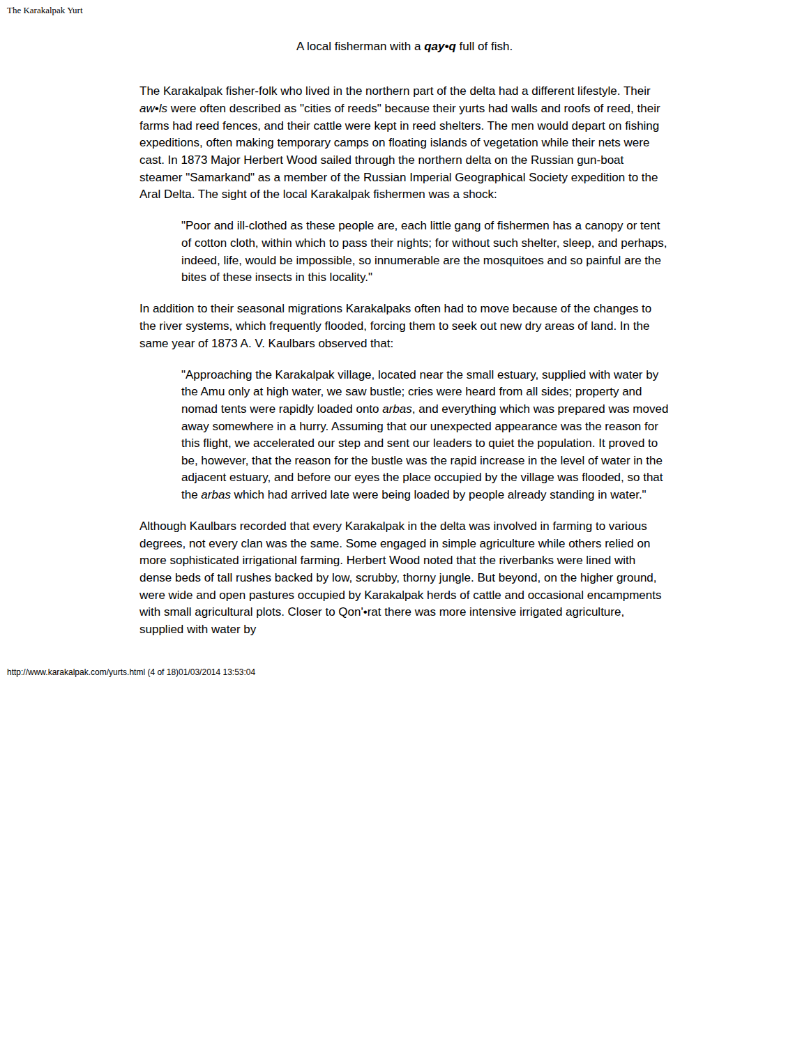The Karakalpak Yurt
A local fisherman with a qay•q full of fish.
The Karakalpak fisher-folk who lived in the northern part of the delta had a different lifestyle. Their aw•ls were often described as "cities of reeds" because their yurts had walls and roofs of reed, their farms had reed fences, and their cattle were kept in reed shelters. The men would depart on fishing expeditions, often making temporary camps on floating islands of vegetation while their nets were cast. In 1873 Major Herbert Wood sailed through the northern delta on the Russian gun-boat steamer "Samarkand" as a member of the Russian Imperial Geographical Society expedition to the Aral Delta. The sight of the local Karakalpak fishermen was a shock:
"Poor and ill-clothed as these people are, each little gang of fishermen has a canopy or tent of cotton cloth, within which to pass their nights; for without such shelter, sleep, and perhaps, indeed, life, would be impossible, so innumerable are the mosquitoes and so painful are the bites of these insects in this locality."
In addition to their seasonal migrations Karakalpaks often had to move because of the changes to the river systems, which frequently flooded, forcing them to seek out new dry areas of land. In the same year of 1873 A. V. Kaulbars observed that:
"Approaching the Karakalpak village, located near the small estuary, supplied with water by the Amu only at high water, we saw bustle; cries were heard from all sides; property and nomad tents were rapidly loaded onto arbas, and everything which was prepared was moved away somewhere in a hurry. Assuming that our unexpected appearance was the reason for this flight, we accelerated our step and sent our leaders to quiet the population. It proved to be, however, that the reason for the bustle was the rapid increase in the level of water in the adjacent estuary, and before our eyes the place occupied by the village was flooded, so that the arbas which had arrived late were being loaded by people already standing in water."
Although Kaulbars recorded that every Karakalpak in the delta was involved in farming to various degrees, not every clan was the same. Some engaged in simple agriculture while others relied on more sophisticated irrigational farming. Herbert Wood noted that the riverbanks were lined with dense beds of tall rushes backed by low, scrubby, thorny jungle. But beyond, on the higher ground, were wide and open pastures occupied by Karakalpak herds of cattle and occasional encampments with small agricultural plots. Closer to Qon'•rat there was more intensive irrigated agriculture, supplied with water by
http://www.karakalpak.com/yurts.html (4 of 18)01/03/2014 13:53:04